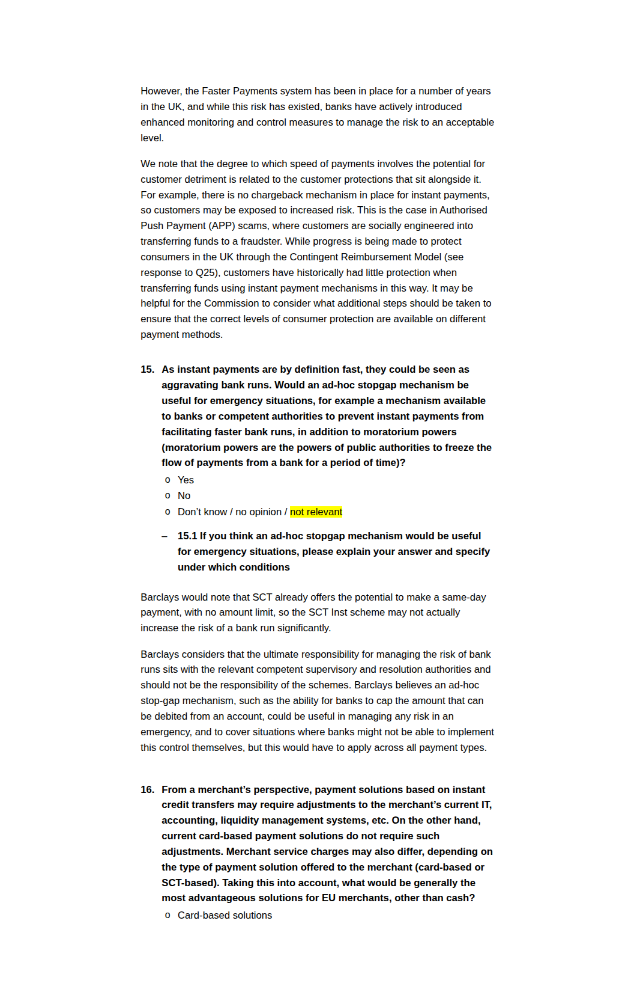However, the Faster Payments system has been in place for a number of years in the UK, and while this risk has existed, banks have actively introduced enhanced monitoring and control measures to manage the risk to an acceptable level.
We note that the degree to which speed of payments involves the potential for customer detriment is related to the customer protections that sit alongside it. For example, there is no chargeback mechanism in place for instant payments, so customers may be exposed to increased risk. This is the case in Authorised Push Payment (APP) scams, where customers are socially engineered into transferring funds to a fraudster. While progress is being made to protect consumers in the UK through the Contingent Reimbursement Model (see response to Q25), customers have historically had little protection when transferring funds using instant payment mechanisms in this way. It may be helpful for the Commission to consider what additional steps should be taken to ensure that the correct levels of consumer protection are available on different payment methods.
15. As instant payments are by definition fast, they could be seen as aggravating bank runs. Would an ad-hoc stopgap mechanism be useful for emergency situations, for example a mechanism available to banks or competent authorities to prevent instant payments from facilitating faster bank runs, in addition to moratorium powers (moratorium powers are the powers of public authorities to freeze the flow of payments from a bank for a period of time)?
Yes
No
Don’t know / no opinion / not relevant
15.1 If you think an ad-hoc stopgap mechanism would be useful for emergency situations, please explain your answer and specify under which conditions
Barclays would note that SCT already offers the potential to make a same-day payment, with no amount limit, so the SCT Inst scheme may not actually increase the risk of a bank run significantly.
Barclays considers that the ultimate responsibility for managing the risk of bank runs sits with the relevant competent supervisory and resolution authorities and should not be the responsibility of the schemes. Barclays believes an ad-hoc stop-gap mechanism, such as the ability for banks to cap the amount that can be debited from an account, could be useful in managing any risk in an emergency, and to cover situations where banks might not be able to implement this control themselves, but this would have to apply across all payment types.
16. From a merchant’s perspective, payment solutions based on instant credit transfers may require adjustments to the merchant’s current IT, accounting, liquidity management systems, etc. On the other hand, current card-based payment solutions do not require such adjustments. Merchant service charges may also differ, depending on the type of payment solution offered to the merchant (card-based or SCT-based). Taking this into account, what would be generally the most advantageous solutions for EU merchants, other than cash?
Card-based solutions